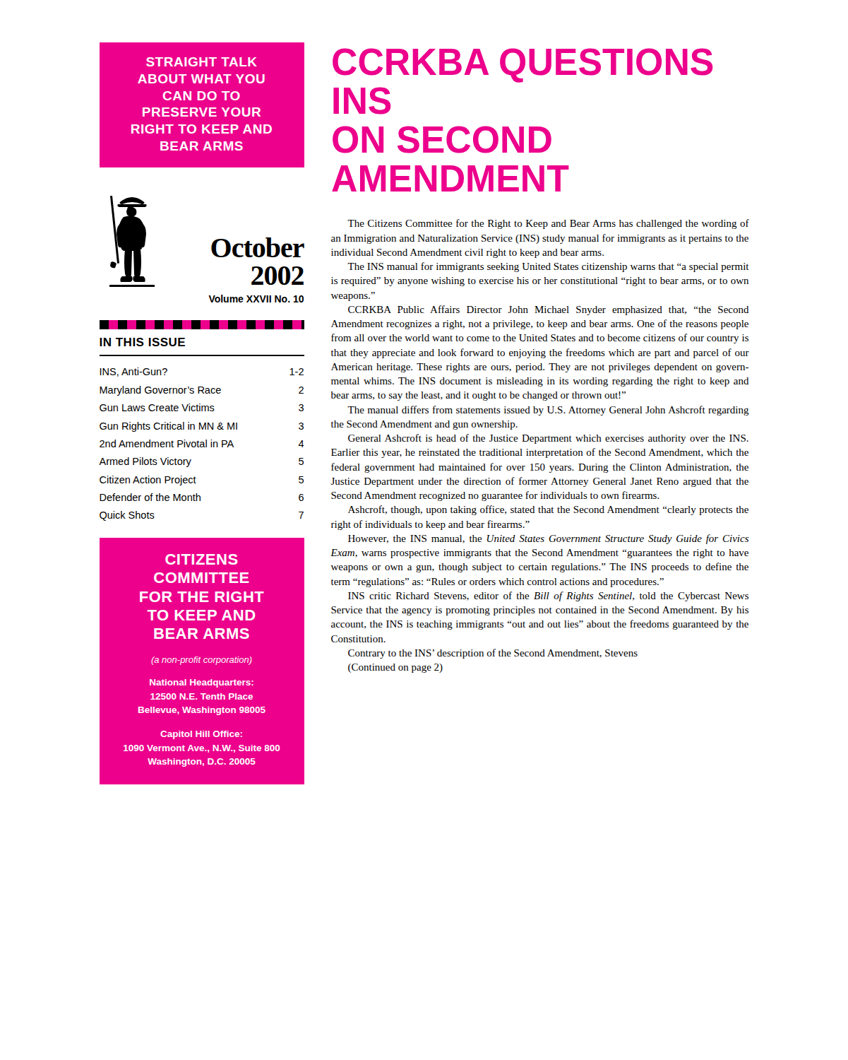STRAIGHT TALK
ABOUT WHAT YOU
CAN DO TO
PRESERVE YOUR
RIGHT TO KEEP AND
BEAR ARMS
October
2002
Volume XXVII No. 10
IN THIS ISSUE
INS, Anti-Gun?1-2
Maryland Governor’s Race 2
Gun Laws Create Victims 3
Gun Rights Critical in MN & MI 3
2nd Amendment Pivotal in PA 4
Armed Pilots Victory 5
Citizen Action Project 5
Defender of the Month 6
Quick Shots 7
CITIZENS
COMMITTEE
FOR THE RIGHT
TO KEEP AND
BEAR ARMS
(a non-profit corporation)
National Headquarters:
12500 N.E. Tenth Place
Bellevue, Washington 98005 Capitol Hill Office:
1090 Vermont Ave., N.W., Suite 800
Washington, D.C. 20005
CCRKBA Questions INS
on Second Amendment
The Citizens Committee for the Right to Keep and Bear Arms has challenged the wording of an Immigration and Naturalization Service (INS) study manual for immigrants as it pertains to the individual Second Amendment civil right to keep and bear arms.
The INS manual for immigrants seeking United States citizenship warns that “a special permit is required” by anyone wishing to exercise his or her constitutional “right to bear arms, or to own weapons.”
CCRKBA Public Affairs Director John Michael Snyder emphasized that, “the Second Amendment recognizes a right, not a privilege, to keep and bear arms. One of the reasons people from all over the world want to come to the United States and to become citizens of our country is that they appreciate and look forward to enjoying the freedoms which are part and parcel of our American heritage. These rights are ours, period. They are not privileges dependent on governmental whims. The INS document is misleading in its wording regarding the right to keep and bear arms, to say the least, and it ought to be changed or thrown out!”
The manual differs from statements issued by U.S. Attorney General John Ashcroft regarding the Second Amendment and gun ownership.
General Ashcroft is head of the Justice Department which exercises authority over the INS. Earlier this year, he reinstated the traditional interpretation of the Second Amendment, which the federal government had maintained for over 150 years. During the Clinton Administration, the Justice Department under the direction of former Attorney General Janet Reno argued that the Second Amendment recognized no guarantee for individuals to own firearms.
Ashcroft, though, upon taking office, stated that the Second Amendment “clearly protects the right of individuals to keep and bear firearms.”
However, the INS manual, the United States Government Structure Study Guide for Civics Exam, warns prospective immigrants that the Second Amendment “guarantees the right to have weapons or own a gun, though subject to certain regulations.” The INS proceeds to define the term “regulations” as: “Rules or orders which control actions and procedures.”
INS critic Richard Stevens, editor of the Bill of Rights Sentinel, told the Cybercast News Service that the agency is promoting principles not contained in the Second Amendment. By his account, the INS is teaching immigrants “out and out lies” about the freedoms guaranteed by the Constitution.
Contrary to the INS’ description of the Second Amendment, Stevens
(Continued on page 2)